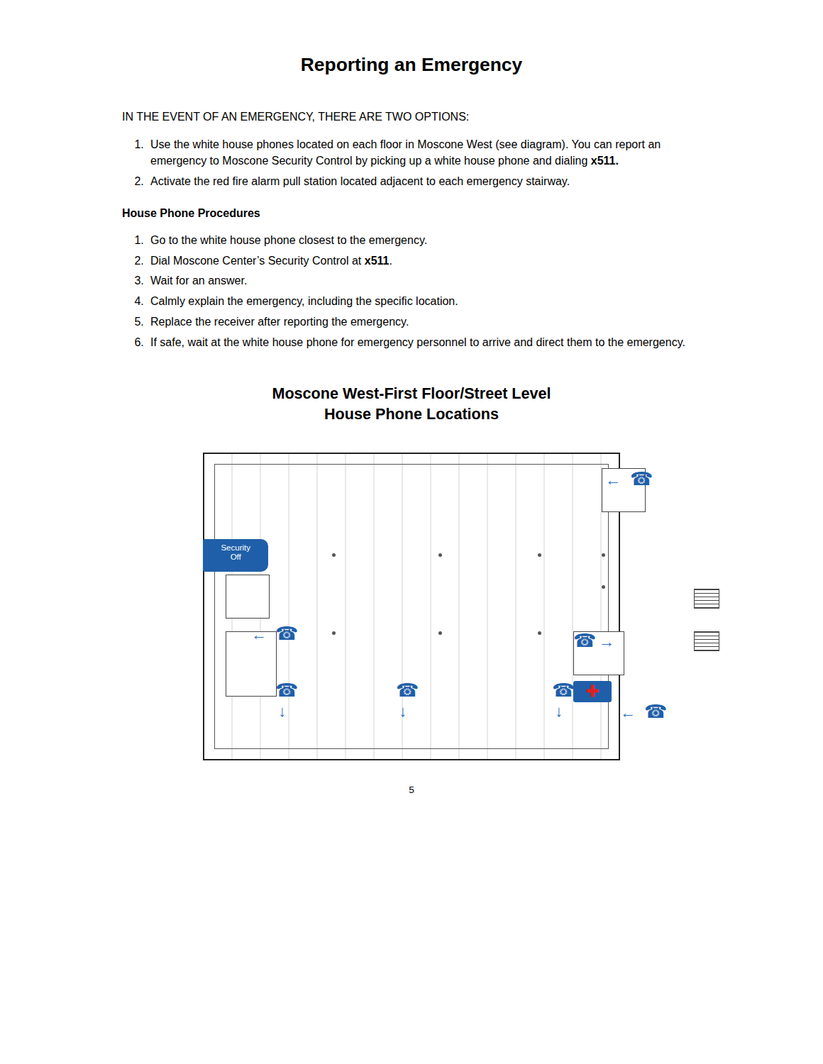Reporting an Emergency
IN THE EVENT OF AN EMERGENCY, THERE ARE TWO OPTIONS:
Use the white house phones located on each floor in Moscone West (see diagram). You can report an emergency to Moscone Security Control by picking up a white house phone and dialing x511.
Activate the red fire alarm pull station located adjacent to each emergency stairway.
House Phone Procedures
Go to the white house phone closest to the emergency.
Dial Moscone Center’s Security Control at x511.
Wait for an answer.
Calmly explain the emergency, including the specific location.
Replace the receiver after reporting the emergency.
If safe, wait at the white house phone for emergency personnel to arrive and direct them to the emergency.
Moscone West-First Floor/Street Level
House Phone Locations
Security
Off
☎
←
☎
←
☎
→
☎
↓
☎
↓
☎
↓
☎
←
✚
5